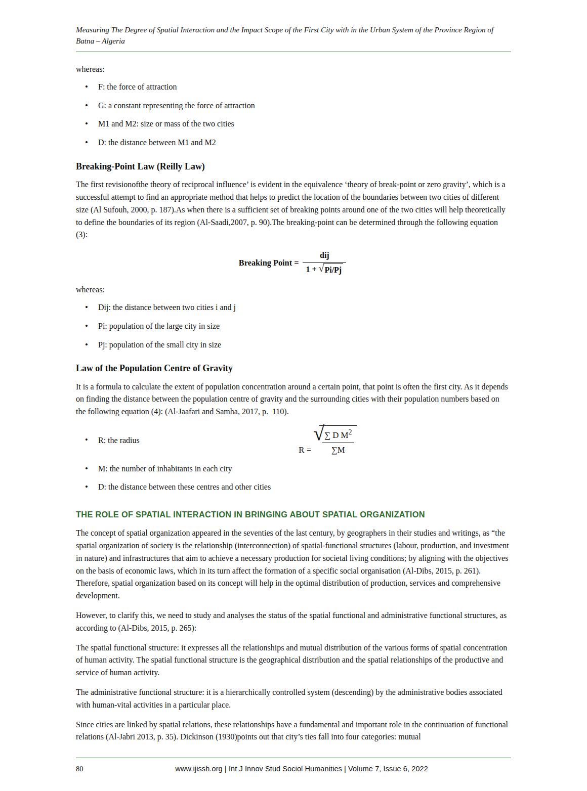Measuring The Degree of Spatial Interaction and the Impact Scope of the First City with in the Urban System of the Province Region of Batna – Algeria
whereas:
F: the force of attraction
G: a constant representing the force of attraction
M1 and M2: size or mass of the two cities
D: the distance between M1 and M2
Breaking-Point Law (Reilly Law)
The first revisionofthe theory of reciprocal influence’ is evident in the equivalence ‘theory of break-point or zero gravity’, which is a successful attempt to find an appropriate method that helps to predict the location of the boundaries between two cities of different size (Al Sufouh, 2000, p. 187).As when there is a sufficient set of breaking points around one of the two cities will help theoretically to define the boundaries of its region (Al-Saadi,2007, p. 90).The breaking-point can be determined through the following equation (3):
Breaking Point = dij 1 + Pi/Pj
whereas:
Dij: the distance between two cities i and j
Pi: population of the large city in size
Pj: population of the small city in size
Law of the Population Centre of Gravity
It is a formula to calculate the extent of population concentration around a certain point, that point is often the first city. As it depends on finding the distance between the population centre of gravity and the surrounding cities with their population numbers based on the following equation (4): (Al-Jaafari and Samha, 2017, p. 110).
R: the radius
R = ∑ D M2 ∑M
M: the number of inhabitants in each city
D: the distance between these centres and other cities
The Role of Spatial Interaction in Bringing About Spatial Organization
The concept of spatial organization appeared in the seventies of the last century, by geographers in their studies and writings, as “the spatial organization of society is the relationship (interconnection) of spatial-functional structures (labour, production, and investment in nature) and infrastructures that aim to achieve a necessary production for societal living conditions; by aligning with the objectives on the basis of economic laws, which in its turn affect the formation of a specific social organisation (Al-Dibs, 2015, p. 261). Therefore, spatial organization based on its concept will help in the optimal distribution of production, services and comprehensive development.
However, to clarify this, we need to study and analyses the status of the spatial functional and administrative functional structures, as according to (Al-Dibs, 2015, p. 265):
The spatial functional structure: it expresses all the relationships and mutual distribution of the various forms of spatial concentration of human activity. The spatial functional structure is the geographical distribution and the spatial relationships of the productive and service of human activity.
The administrative functional structure: it is a hierarchically controlled system (descending) by the administrative bodies associated with human-vital activities in a particular place.
Since cities are linked by spatial relations, these relationships have a fundamental and important role in the continuation of functional relations (Al-Jabri 2013, p. 35). Dickinson (1930)points out that city’s ties fall into four categories: mutual
80 www.ijissh.org | Int J Innov Stud Sociol Humanities | Volume 7, Issue 6, 2022